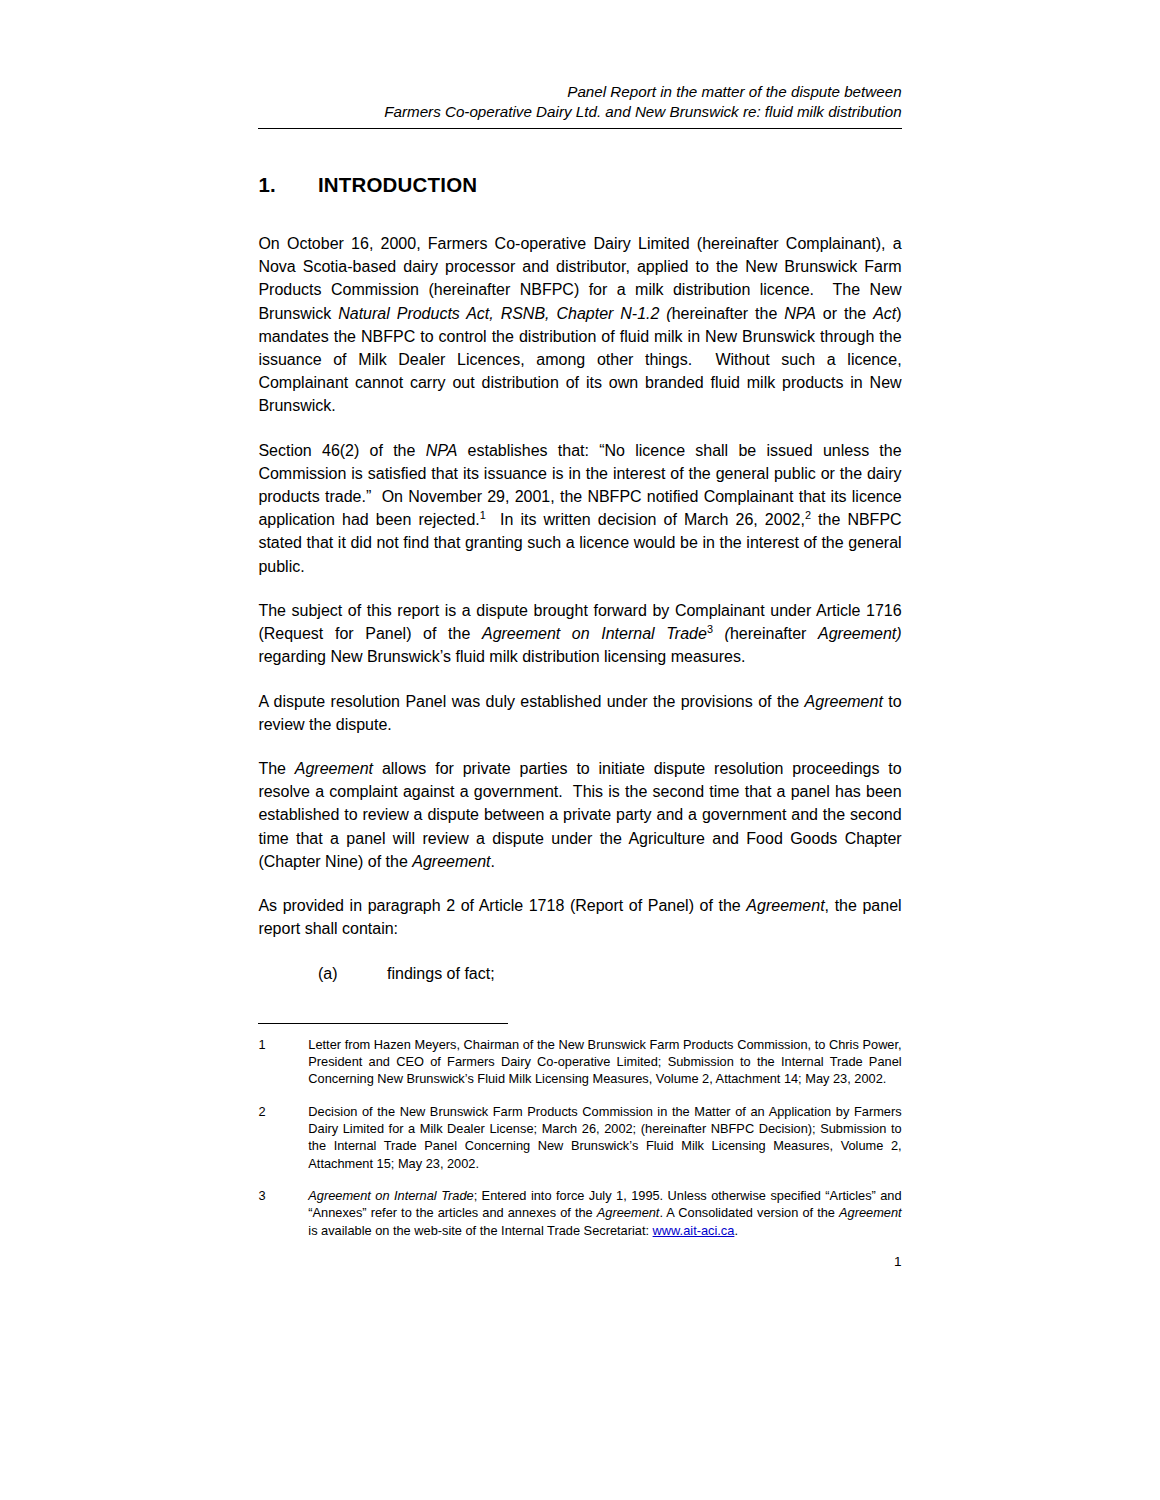Panel Report in the matter of the dispute between
Farmers Co-operative Dairy Ltd. and New Brunswick re: fluid milk distribution
1. INTRODUCTION
On October 16, 2000, Farmers Co-operative Dairy Limited (hereinafter Complainant), a Nova Scotia-based dairy processor and distributor, applied to the New Brunswick Farm Products Commission (hereinafter NBFPC) for a milk distribution licence. The New Brunswick Natural Products Act, RSNB, Chapter N-1.2 (hereinafter the NPA or the Act) mandates the NBFPC to control the distribution of fluid milk in New Brunswick through the issuance of Milk Dealer Licences, among other things. Without such a licence, Complainant cannot carry out distribution of its own branded fluid milk products in New Brunswick.
Section 46(2) of the NPA establishes that: “No licence shall be issued unless the Commission is satisfied that its issuance is in the interest of the general public or the dairy products trade.” On November 29, 2001, the NBFPC notified Complainant that its licence application had been rejected.1 In its written decision of March 26, 2002,2 the NBFPC stated that it did not find that granting such a licence would be in the interest of the general public.
The subject of this report is a dispute brought forward by Complainant under Article 1716 (Request for Panel) of the Agreement on Internal Trade3 (hereinafter Agreement) regarding New Brunswick’s fluid milk distribution licensing measures.
A dispute resolution Panel was duly established under the provisions of the Agreement to review the dispute.
The Agreement allows for private parties to initiate dispute resolution proceedings to resolve a complaint against a government. This is the second time that a panel has been established to review a dispute between a private party and a government and the second time that a panel will review a dispute under the Agriculture and Food Goods Chapter (Chapter Nine) of the Agreement.
As provided in paragraph 2 of Article 1718 (Report of Panel) of the Agreement, the panel report shall contain:
(a) findings of fact;
1
Letter from Hazen Meyers, Chairman of the New Brunswick Farm Products Commission, to Chris Power, President and CEO of Farmers Dairy Co-operative Limited; Submission to the Internal Trade Panel Concerning New Brunswick’s Fluid Milk Licensing Measures, Volume 2, Attachment 14; May 23, 2002.
2
Decision of the New Brunswick Farm Products Commission in the Matter of an Application by Farmers Dairy Limited for a Milk Dealer License; March 26, 2002; (hereinafter NBFPC Decision); Submission to the Internal Trade Panel Concerning New Brunswick’s Fluid Milk Licensing Measures, Volume 2, Attachment 15; May 23, 2002.
3
Agreement on Internal Trade; Entered into force July 1, 1995. Unless otherwise specified “Articles” and “Annexes” refer to the articles and annexes of the Agreement. A Consolidated version of the Agreement is available on the web-site of the Internal Trade Secretariat: www.ait-aci.ca.
1